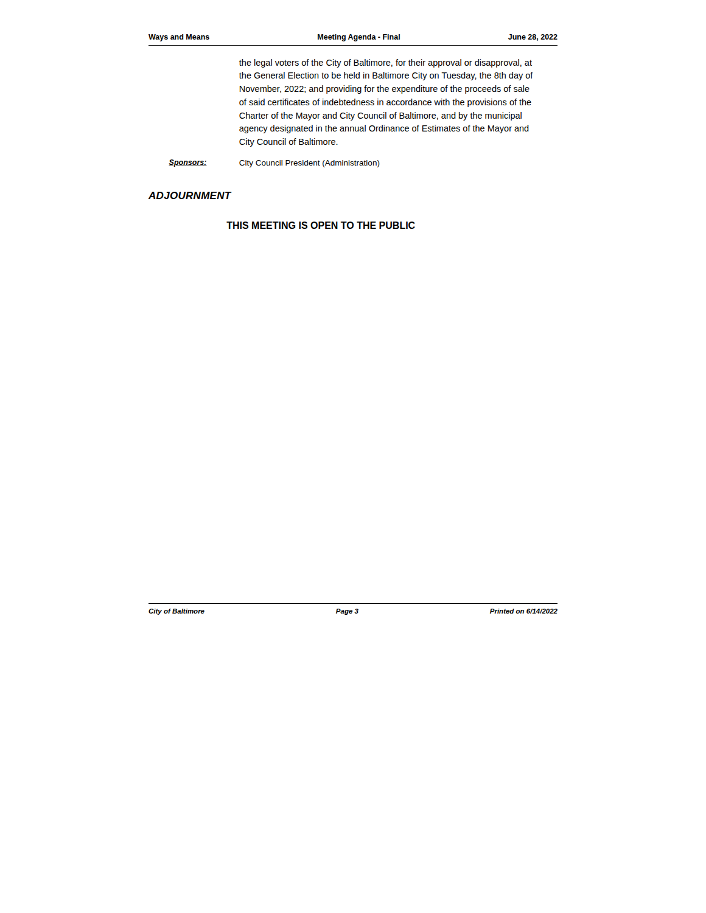Ways and Means
Meeting Agenda - Final
June 28, 2022
the legal voters of the City of Baltimore, for their approval or disapproval, at the General Election to be held in Baltimore City on Tuesday, the 8th day of November, 2022; and providing for the expenditure of the proceeds of sale of said certificates of indebtedness in accordance with the provisions of the Charter of the Mayor and City Council of Baltimore, and by the municipal agency designated in the annual Ordinance of Estimates of the Mayor and City Council of Baltimore.
Sponsors:
City Council President (Administration)
ADJOURNMENT
THIS MEETING IS OPEN TO THE PUBLIC
City of Baltimore
Page 3
Printed on 6/14/2022